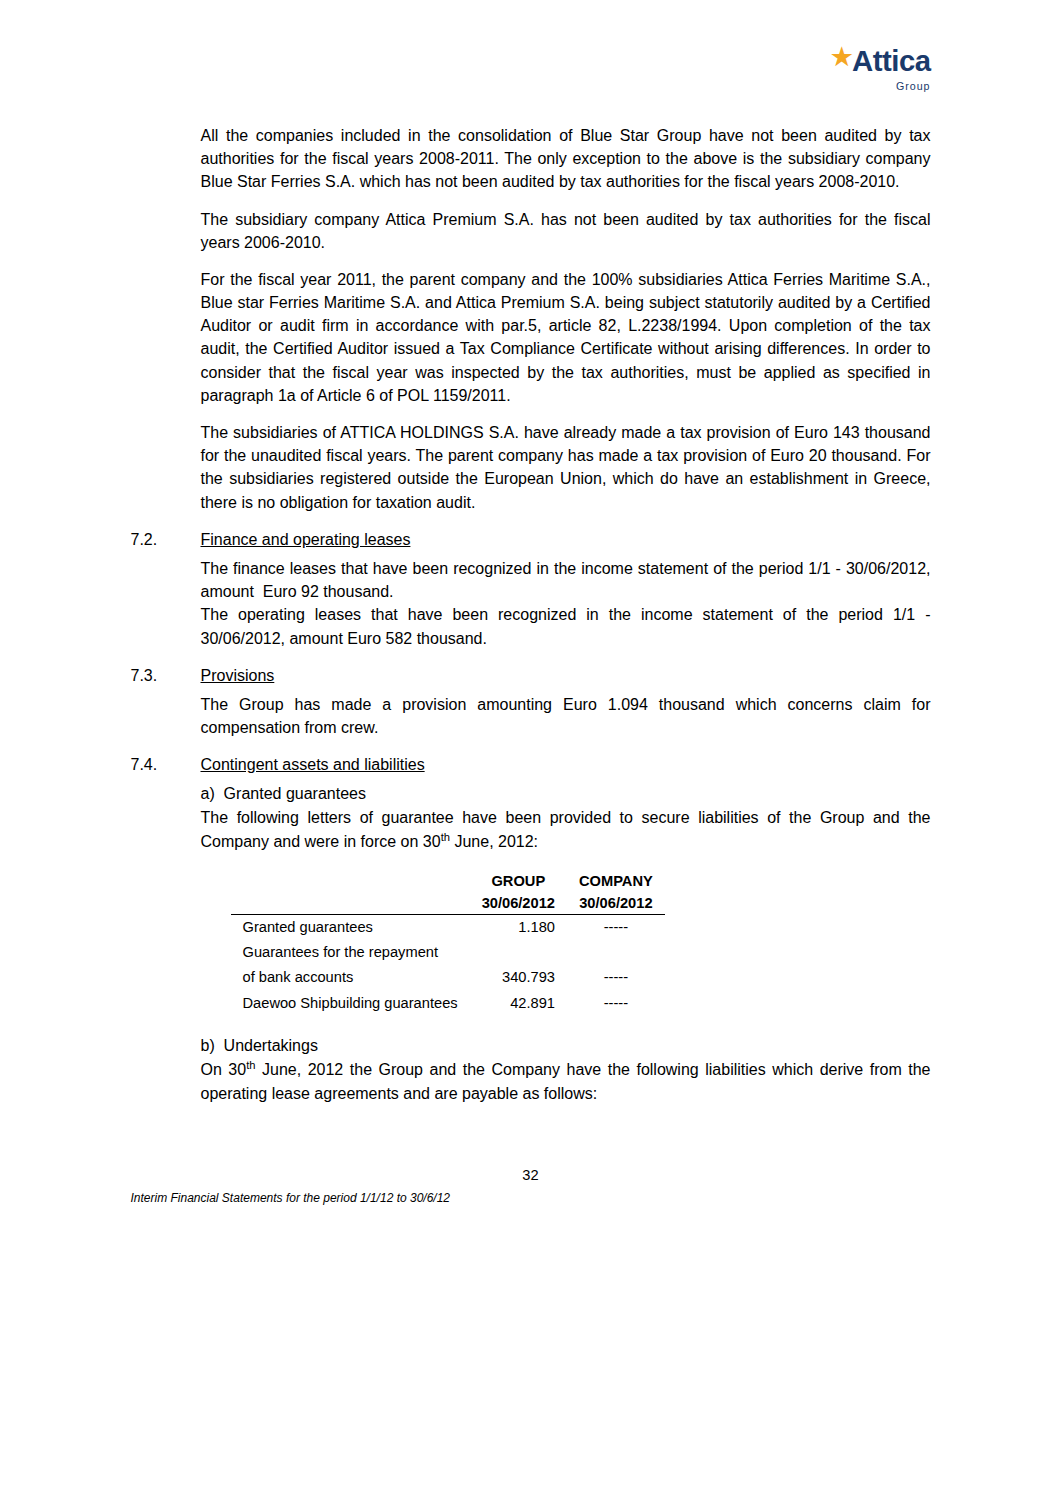★Attica Group
All the companies included in the consolidation of Blue Star Group have not been audited by tax authorities for the fiscal years 2008-2011. The only exception to the above is the subsidiary company Blue Star Ferries S.A. which has not been audited by tax authorities for the fiscal years 2008-2010.
The subsidiary company Attica Premium S.A. has not been audited by tax authorities for the fiscal years 2006-2010.
For the fiscal year 2011, the parent company and the 100% subsidiaries Attica Ferries Maritime S.A., Blue star Ferries Maritime S.A. and Attica Premium S.A. being subject statutorily audited by a Certified Auditor or audit firm in accordance with par.5, article 82, L.2238/1994. Upon completion of the tax audit, the Certified Auditor issued a Tax Compliance Certificate without arising differences. In order to consider that the fiscal year was inspected by the tax authorities, must be applied as specified in paragraph 1a of Article 6 of POL 1159/2011.
The subsidiaries of ATTICA HOLDINGS S.A. have already made a tax provision of Euro 143 thousand for the unaudited fiscal years. The parent company has made a tax provision of Euro 20 thousand. For the subsidiaries registered outside the European Union, which do have an establishment in Greece, there is no obligation for taxation audit.
7.2.
Finance and operating leases
The finance leases that have been recognized in the income statement of the period 1/1 - 30/06/2012, amount Euro 92 thousand.
The operating leases that have been recognized in the income statement of the period 1/1 - 30/06/2012, amount Euro 582 thousand.
7.3.
Provisions
The Group has made a provision amounting Euro 1.094 thousand which concerns claim for compensation from crew.
7.4.
Contingent assets and liabilities
a) Granted guarantees
The following letters of guarantee have been provided to secure liabilities of the Group and the Company and were in force on 30th June, 2012:
| | GROUP 30/06/2012 | COMPANY 30/06/2012 |
| --- | --- | --- |
| Granted guarantees | 1.180 | ----- |
| Guarantees for the repayment | | |
| of bank accounts | 340.793 | ----- |
| Daewoo Shipbuilding guarantees | 42.891 | ----- |
b) Undertakings
On 30th June, 2012 the Group and the Company have the following liabilities which derive from the operating lease agreements and are payable as follows:
32
Interim Financial Statements for the period 1/1/12 to 30/6/12